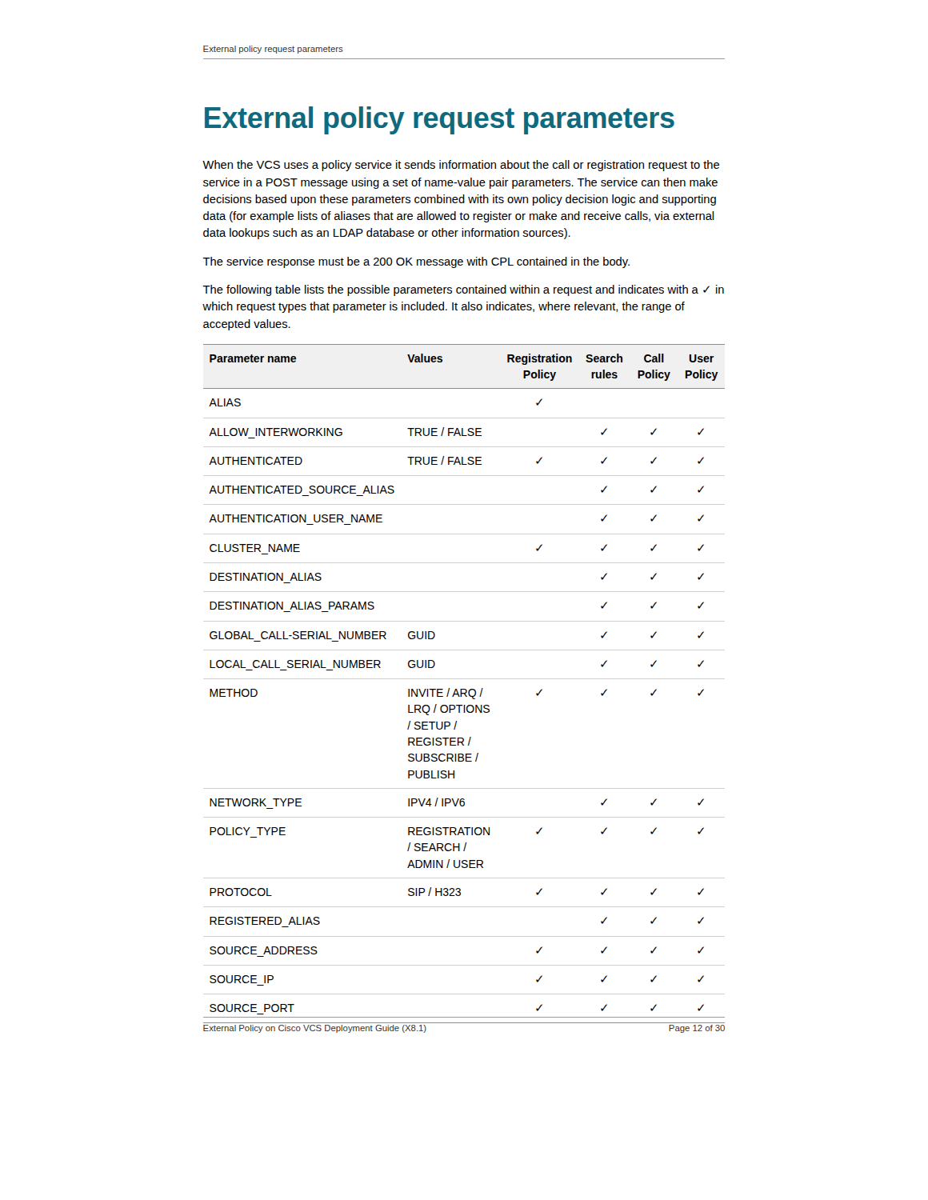External policy request parameters
External policy request parameters
When the VCS uses a policy service it sends information about the call or registration request to the service in a POST message using a set of name-value pair parameters. The service can then make decisions based upon these parameters combined with its own policy decision logic and supporting data (for example lists of aliases that are allowed to register or make and receive calls, via external data lookups such as an LDAP database or other information sources).
The service response must be a 200 OK message with CPL contained in the body.
The following table lists the possible parameters contained within a request and indicates with a ✓ in which request types that parameter is included. It also indicates, where relevant, the range of accepted values.
| Parameter name | Values | Registration Policy | Search rules | Call Policy | User Policy |
| --- | --- | --- | --- | --- | --- |
| ALIAS | | ✓ | | | |
| ALLOW_INTERWORKING | TRUE / FALSE | | ✓ | ✓ | ✓ |
| AUTHENTICATED | TRUE / FALSE | ✓ | ✓ | ✓ | ✓ |
| AUTHENTICATED_SOURCE_ALIAS | | | ✓ | ✓ | ✓ |
| AUTHENTICATION_USER_NAME | | | ✓ | ✓ | ✓ |
| CLUSTER_NAME | | ✓ | ✓ | ✓ | ✓ |
| DESTINATION_ALIAS | | | ✓ | ✓ | ✓ |
| DESTINATION_ALIAS_PARAMS | | | ✓ | ✓ | ✓ |
| GLOBAL_CALL-SERIAL_NUMBER | GUID | | ✓ | ✓ | ✓ |
| LOCAL_CALL_SERIAL_NUMBER | GUID | | ✓ | ✓ | ✓ |
| METHOD | INVITE / ARQ / LRQ / OPTIONS / SETUP / REGISTER / SUBSCRIBE / PUBLISH | ✓ | ✓ | ✓ | ✓ |
| NETWORK_TYPE | IPV4 / IPV6 | | ✓ | ✓ | ✓ |
| POLICY_TYPE | REGISTRATION / SEARCH / ADMIN / USER | ✓ | ✓ | ✓ | ✓ |
| PROTOCOL | SIP / H323 | ✓ | ✓ | ✓ | ✓ |
| REGISTERED_ALIAS | | | ✓ | ✓ | ✓ |
| SOURCE_ADDRESS | | ✓ | ✓ | ✓ | ✓ |
| SOURCE_IP | | ✓ | ✓ | ✓ | ✓ |
| SOURCE_PORT | | ✓ | ✓ | ✓ | ✓ |
External Policy on Cisco VCS Deployment Guide (X8.1) Page 12 of 30